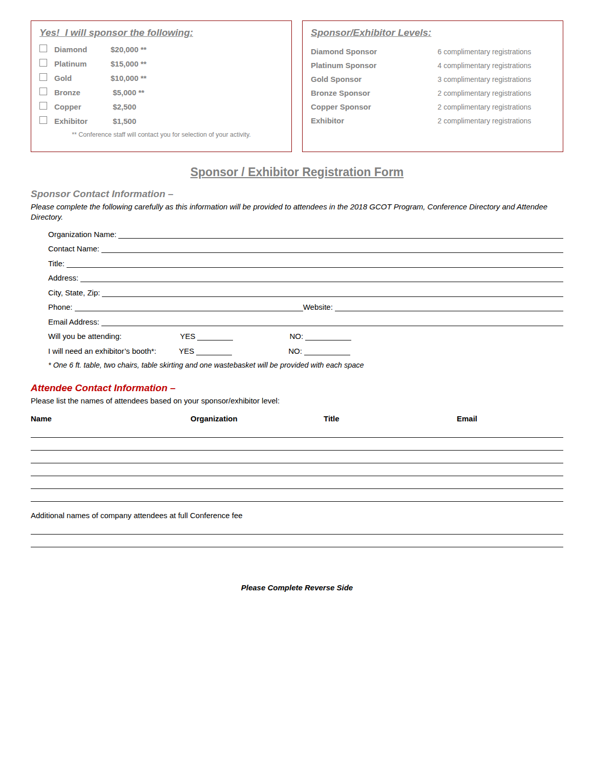Yes! I will sponsor the following:
Diamond$20,000 **
Platinum$15,000 **
Gold$10,000 **
Bronze $5,000 **
Copper $2,500
Exhibitor $1,500
** Conference staff will contact you for selection of your activity.
Sponsor/Exhibitor Levels:
| Diamond Sponsor | 6 complimentary registrations |
| Platinum Sponsor | 4 complimentary registrations |
| Gold Sponsor | 3 complimentary registrations |
| Bronze Sponsor | 2 complimentary registrations |
| Copper Sponsor | 2 complimentary registrations |
| Exhibitor | 2 complimentary registrations |
Sponsor / Exhibitor Registration Form
Sponsor Contact Information –
Please complete the following carefully as this information will be provided to attendees in the 2018 GCOT Program, Conference Directory and Attendee Directory.
Organization Name:
Contact Name:
Title:
Address:
City, State, Zip:
Phone: Website:
Email Address:
Will you be attending: YES NO:
I will need an exhibitor’s booth*: YES NO:
* One 6 ft. table, two chairs, table skirting and one wastebasket will be provided with each space
Attendee Contact Information –
Please list the names of attendees based on your sponsor/exhibitor level:
Name Organization Title Email
Additional names of company attendees at full Conference fee
Please Complete Reverse Side